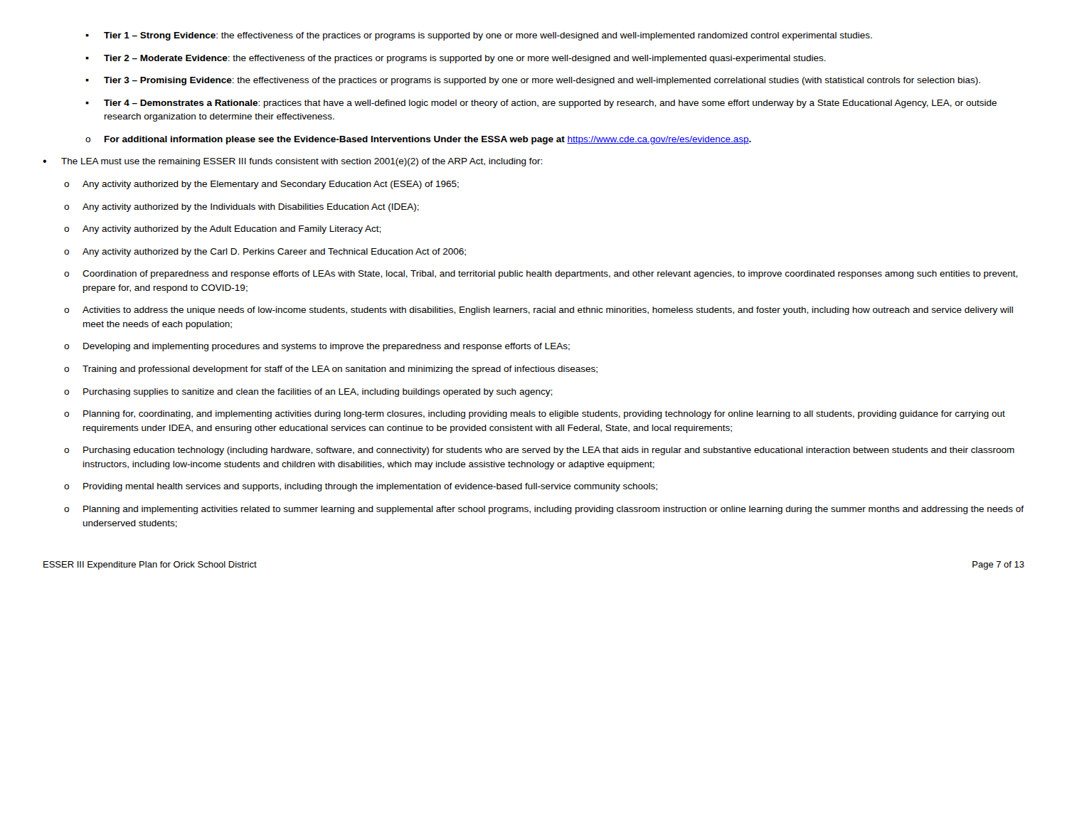Tier 1 – Strong Evidence: the effectiveness of the practices or programs is supported by one or more well-designed and well-implemented randomized control experimental studies.
Tier 2 – Moderate Evidence: the effectiveness of the practices or programs is supported by one or more well-designed and well-implemented quasi-experimental studies.
Tier 3 – Promising Evidence: the effectiveness of the practices or programs is supported by one or more well-designed and well-implemented correlational studies (with statistical controls for selection bias).
Tier 4 – Demonstrates a Rationale: practices that have a well-defined logic model or theory of action, are supported by research, and have some effort underway by a State Educational Agency, LEA, or outside research organization to determine their effectiveness.
For additional information please see the Evidence-Based Interventions Under the ESSA web page at https://www.cde.ca.gov/re/es/evidence.asp.
The LEA must use the remaining ESSER III funds consistent with section 2001(e)(2) of the ARP Act, including for:
Any activity authorized by the Elementary and Secondary Education Act (ESEA) of 1965;
Any activity authorized by the Individuals with Disabilities Education Act (IDEA);
Any activity authorized by the Adult Education and Family Literacy Act;
Any activity authorized by the Carl D. Perkins Career and Technical Education Act of 2006;
Coordination of preparedness and response efforts of LEAs with State, local, Tribal, and territorial public health departments, and other relevant agencies, to improve coordinated responses among such entities to prevent, prepare for, and respond to COVID-19;
Activities to address the unique needs of low-income students, students with disabilities, English learners, racial and ethnic minorities, homeless students, and foster youth, including how outreach and service delivery will meet the needs of each population;
Developing and implementing procedures and systems to improve the preparedness and response efforts of LEAs;
Training and professional development for staff of the LEA on sanitation and minimizing the spread of infectious diseases;
Purchasing supplies to sanitize and clean the facilities of an LEA, including buildings operated by such agency;
Planning for, coordinating, and implementing activities during long-term closures, including providing meals to eligible students, providing technology for online learning to all students, providing guidance for carrying out requirements under IDEA, and ensuring other educational services can continue to be provided consistent with all Federal, State, and local requirements;
Purchasing education technology (including hardware, software, and connectivity) for students who are served by the LEA that aids in regular and substantive educational interaction between students and their classroom instructors, including low-income students and children with disabilities, which may include assistive technology or adaptive equipment;
Providing mental health services and supports, including through the implementation of evidence-based full-service community schools;
Planning and implementing activities related to summer learning and supplemental after school programs, including providing classroom instruction or online learning during the summer months and addressing the needs of underserved students;
ESSER III Expenditure Plan for Orick School District Page 7 of 13